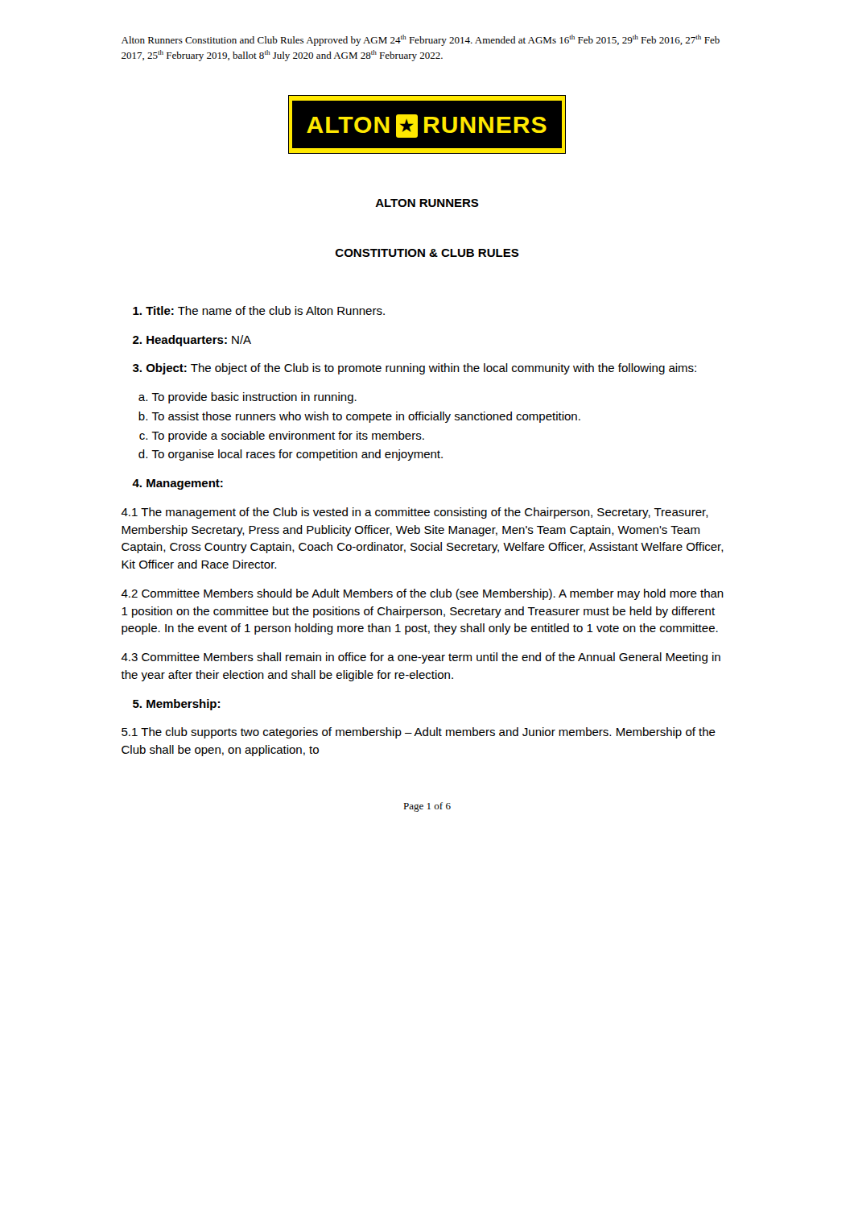Alton Runners Constitution and Club Rules Approved by AGM 24th February 2014. Amended at AGMs 16th Feb 2015, 29th Feb 2016, 27th Feb 2017, 25th February 2019, ballot 8th July 2020 and AGM 28th February 2022.
ALTON★RUNNERS
ALTON RUNNERS
CONSTITUTION & CLUB RULES
1. Title: The name of the club is Alton Runners.
2. Headquarters: N/A
3. Object: The object of the Club is to promote running within the local community with the following aims:
To provide basic instruction in running.
To assist those runners who wish to compete in officially sanctioned competition.
To provide a sociable environment for its members.
To organise local races for competition and enjoyment.
4. Management:
4.1 The management of the Club is vested in a committee consisting of the Chairperson, Secretary, Treasurer, Membership Secretary, Press and Publicity Officer, Web Site Manager, Men's Team Captain, Women's Team Captain, Cross Country Captain, Coach Co-ordinator, Social Secretary, Welfare Officer, Assistant Welfare Officer, Kit Officer and Race Director.
4.2 Committee Members should be Adult Members of the club (see Membership). A member may hold more than 1 position on the committee but the positions of Chairperson, Secretary and Treasurer must be held by different people. In the event of 1 person holding more than 1 post, they shall only be entitled to 1 vote on the committee.
4.3 Committee Members shall remain in office for a one-year term until the end of the Annual General Meeting in the year after their election and shall be eligible for re-election.
5. Membership:
5.1 The club supports two categories of membership – Adult members and Junior members. Membership of the Club shall be open, on application, to
Page 1 of 6